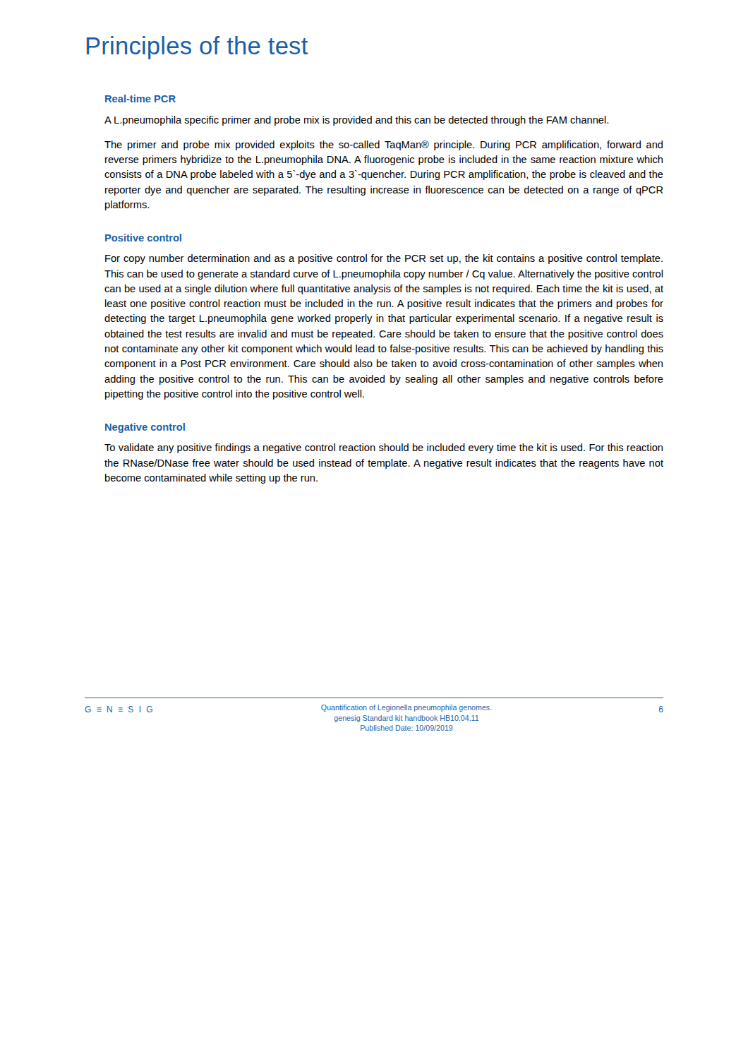Principles of the test
Real-time PCR
A L.pneumophila specific primer and probe mix is provided and this can be detected through the FAM channel.
The primer and probe mix provided exploits the so-called TaqMan® principle. During PCR amplification, forward and reverse primers hybridize to the L.pneumophila DNA. A fluorogenic probe is included in the same reaction mixture which consists of a DNA probe labeled with a 5`-dye and a 3`-quencher. During PCR amplification, the probe is cleaved and the reporter dye and quencher are separated. The resulting increase in fluorescence can be detected on a range of qPCR platforms.
Positive control
For copy number determination and as a positive control for the PCR set up, the kit contains a positive control template. This can be used to generate a standard curve of L.pneumophila copy number / Cq value. Alternatively the positive control can be used at a single dilution where full quantitative analysis of the samples is not required. Each time the kit is used, at least one positive control reaction must be included in the run. A positive result indicates that the primers and probes for detecting the target L.pneumophila gene worked properly in that particular experimental scenario. If a negative result is obtained the test results are invalid and must be repeated. Care should be taken to ensure that the positive control does not contaminate any other kit component which would lead to false-positive results. This can be achieved by handling this component in a Post PCR environment. Care should also be taken to avoid cross-contamination of other samples when adding the positive control to the run. This can be avoided by sealing all other samples and negative controls before pipetting the positive control into the positive control well.
Negative control
To validate any positive findings a negative control reaction should be included every time the kit is used. For this reaction the RNase/DNase free water should be used instead of template. A negative result indicates that the reagents have not become contaminated while setting up the run.
G ≡ N ≡ S I G
Quantification of Legionella pneumophila genomes.
genesig Standard kit handbook HB10.04.11
Published Date: 10/09/2019
6